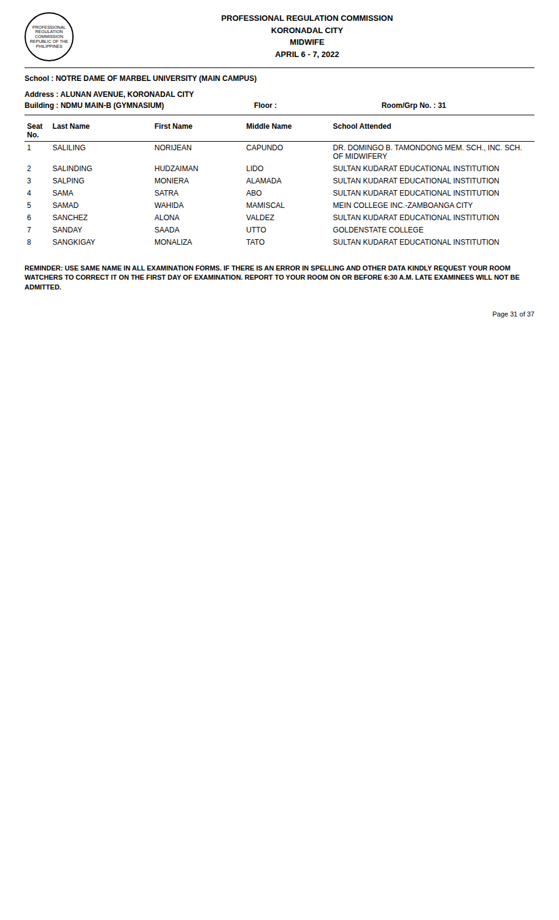PROFESSIONAL
REGULATION
COMMISSION
REPUBLIC OF THE PHILIPPINES
PROFESSIONAL REGULATION COMMISSION
KORONADAL CITY
MIDWIFE
APRIL 6 - 7, 2022
School : NOTRE DAME OF MARBEL UNIVERSITY (MAIN CAMPUS)
Address : ALUNAN AVENUE, KORONADAL CITY
Building : NDMU MAIN-B (GYMNASIUM)
Floor :
Room/Grp No. : 31
| Seat No. | Last Name | First Name | Middle Name | School Attended |
| --- | --- | --- | --- | --- |
| 1 | SALILING | NORIJEAN | CAPUNDO | DR. DOMINGO B. TAMONDONG MEM. SCH., INC. SCH. OF MIDWIFERY |
| 2 | SALINDING | HUDZAIMAN | LIDO | SULTAN KUDARAT EDUCATIONAL INSTITUTION |
| 3 | SALPING | MONIERA | ALAMADA | SULTAN KUDARAT EDUCATIONAL INSTITUTION |
| 4 | SAMA | SATRA | ABO | SULTAN KUDARAT EDUCATIONAL INSTITUTION |
| 5 | SAMAD | WAHIDA | MAMISCAL | MEIN COLLEGE INC.-ZAMBOANGA CITY |
| 6 | SANCHEZ | ALONA | VALDEZ | SULTAN KUDARAT EDUCATIONAL INSTITUTION |
| 7 | SANDAY | SAADA | UTTO | GOLDENSTATE COLLEGE |
| 8 | SANGKIGAY | MONALIZA | TATO | SULTAN KUDARAT EDUCATIONAL INSTITUTION |
REMINDER: USE SAME NAME IN ALL EXAMINATION FORMS. IF THERE IS AN ERROR IN SPELLING AND OTHER DATA KINDLY REQUEST YOUR ROOM WATCHERS TO CORRECT IT ON THE FIRST DAY OF EXAMINATION. REPORT TO YOUR ROOM ON OR BEFORE 6:30 A.M. LATE EXAMINEES WILL NOT BE ADMITTED.
Page 31 of 37